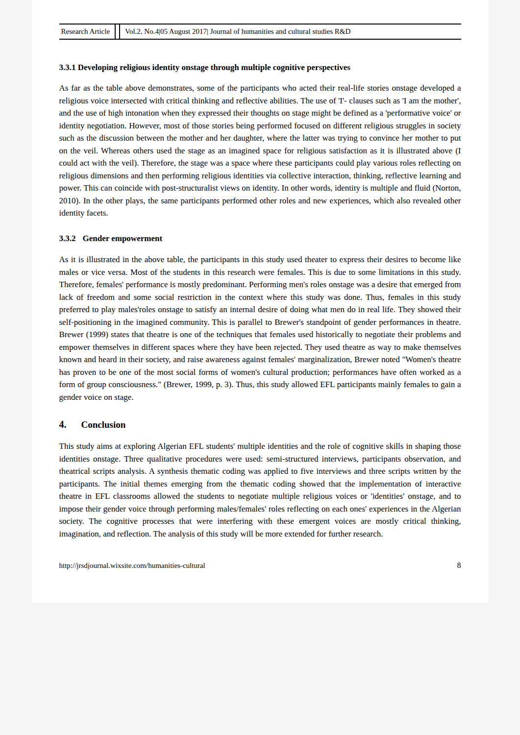Research Article
Vol.2, No.4|05 August 2017| Journal of humanities and cultural studies R&D
3.3.1 Developing religious identity onstage through multiple cognitive perspectives
As far as the table above demonstrates, some of the participants who acted their real-life stories onstage developed a religious voice intersected with critical thinking and reflective abilities. The use of 'I'- clauses such as 'I am the mother', and the use of high intonation when they expressed their thoughts on stage might be defined as a 'performative voice' or identity negotiation. However, most of those stories being performed focused on different religious struggles in society such as the discussion between the mother and her daughter, where the latter was trying to convince her mother to put on the veil. Whereas others used the stage as an imagined space for religious satisfaction as it is illustrated above (I could act with the veil). Therefore, the stage was a space where these participants could play various roles reflecting on religious dimensions and then performing religious identities via collective interaction, thinking, reflective learning and power. This can coincide with post-structuralist views on identity. In other words, identity is multiple and fluid (Norton, 2010). In the other plays, the same participants performed other roles and new experiences, which also revealed other identity facets.
3.3.2 Gender empowerment
As it is illustrated in the above table, the participants in this study used theater to express their desires to become like males or vice versa. Most of the students in this research were females. This is due to some limitations in this study. Therefore, females' performance is mostly predominant. Performing men's roles onstage was a desire that emerged from lack of freedom and some social restriction in the context where this study was done. Thus, females in this study preferred to play males'roles onstage to satisfy an internal desire of doing what men do in real life. They showed their self-positioning in the imagined community. This is parallel to Brewer's standpoint of gender performances in theatre. Brewer (1999) states that theatre is one of the techniques that females used historically to negotiate their problems and empower themselves in different spaces where they have been rejected. They used theatre as way to make themselves known and heard in their society, and raise awareness against females' marginalization, Brewer noted "Women's theatre has proven to be one of the most social forms of women's cultural production; performances have often worked as a form of group consciousness." (Brewer, 1999, p. 3). Thus, this study allowed EFL participants mainly females to gain a gender voice on stage.
4. Conclusion
This study aims at exploring Algerian EFL students' multiple identities and the role of cognitive skills in shaping those identities onstage. Three qualitative procedures were used: semi-structured interviews, participants observation, and theatrical scripts analysis. A synthesis thematic coding was applied to five interviews and three scripts written by the participants. The initial themes emerging from the thematic coding showed that the implementation of interactive theatre in EFL classrooms allowed the students to negotiate multiple religious voices or 'identities' onstage, and to impose their gender voice through performing males/females' roles reflecting on each ones' experiences in the Algerian society. The cognitive processes that were interfering with these emergent voices are mostly critical thinking, imagination, and reflection. The analysis of this study will be more extended for further research.
http://jrsdjournal.wixsite.com/humanities-cultural 8